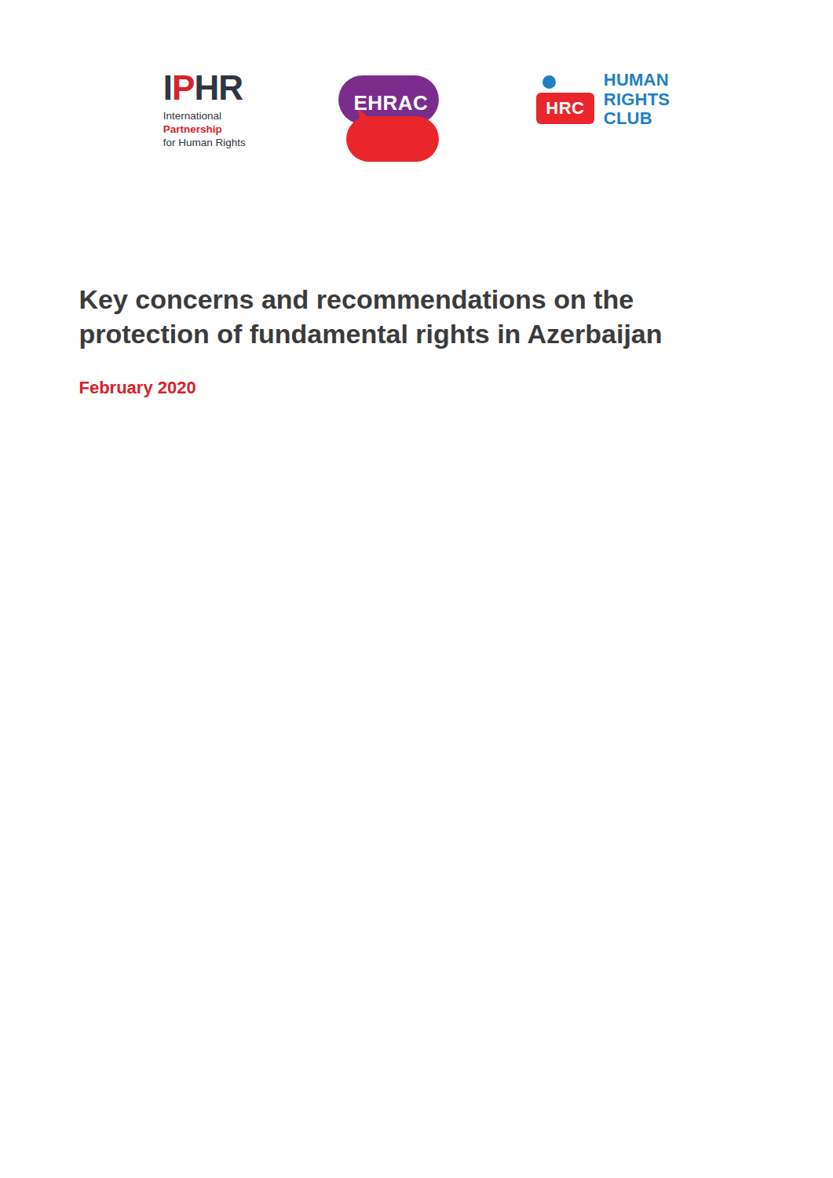IPHR
International
Partnership
for Human Rights
EHRAC
HRC
HUMAN
RIGHTS
CLUB
Key concerns and recommendations on the protection of fundamental rights in Azerbaijan
February 2020